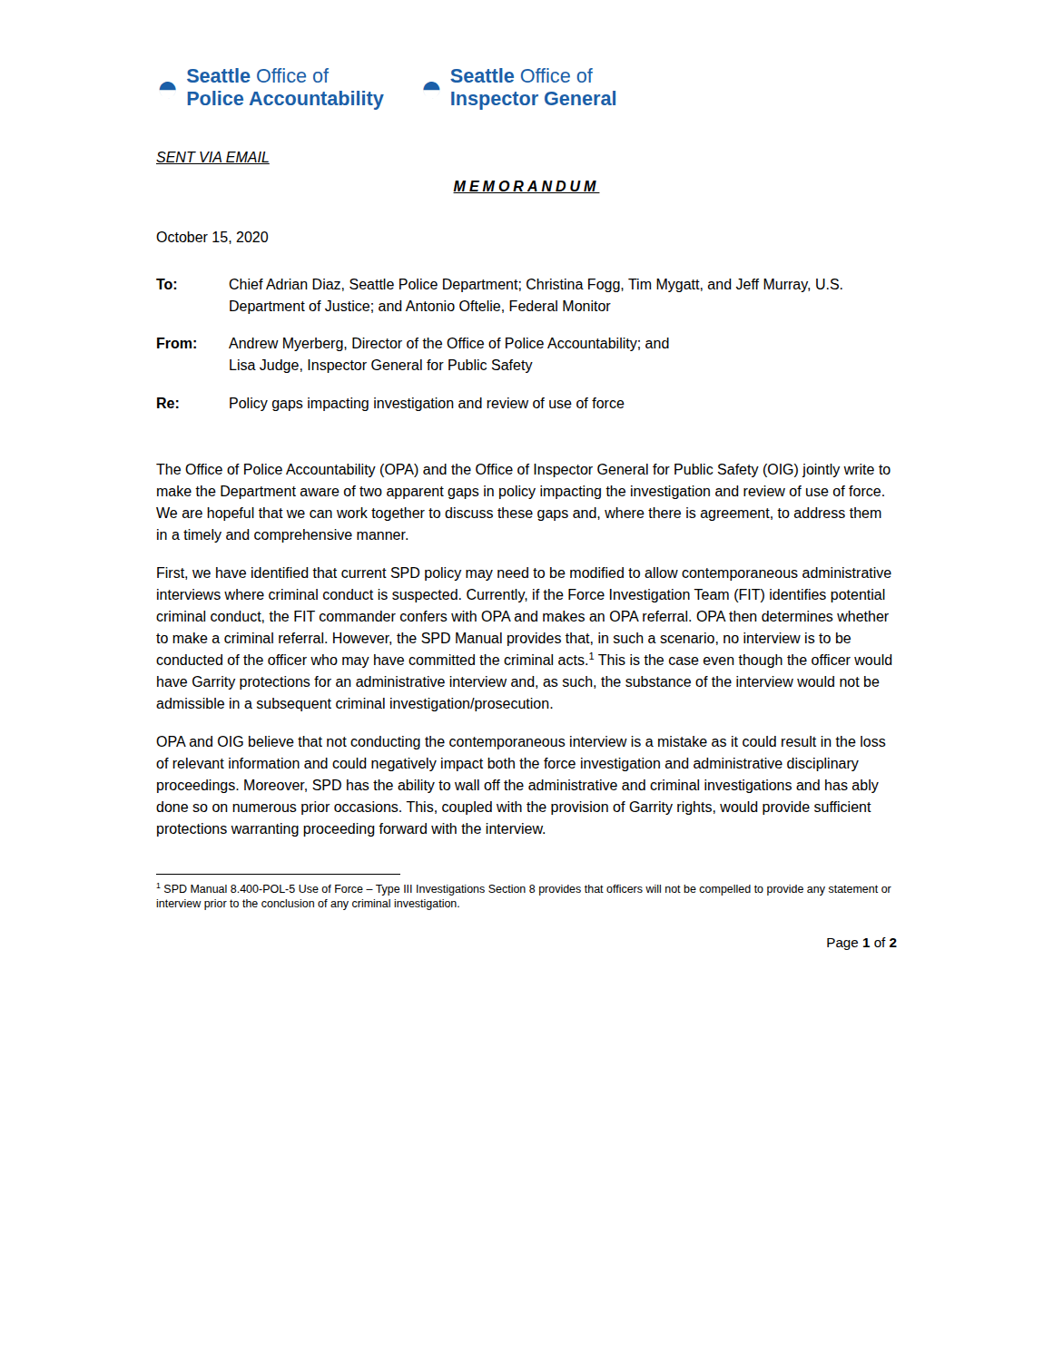◓ Seattle Office of
Police Accountability
◓ Seattle Office of
Inspector General
SENT VIA EMAIL
MEMORANDUM
October 15, 2020
| To: | Chief Adrian Diaz, Seattle Police Department; Christina Fogg, Tim Mygatt, and Jeff Murray, U.S. Department of Justice; and Antonio Oftelie, Federal Monitor |
| From: | Andrew Myerberg, Director of the Office of Police Accountability; and Lisa Judge, Inspector General for Public Safety |
| Re: | Policy gaps impacting investigation and review of use of force |
The Office of Police Accountability (OPA) and the Office of Inspector General for Public Safety (OIG) jointly write to make the Department aware of two apparent gaps in policy impacting the investigation and review of use of force. We are hopeful that we can work together to discuss these gaps and, where there is agreement, to address them in a timely and comprehensive manner.
First, we have identified that current SPD policy may need to be modified to allow contemporaneous administrative interviews where criminal conduct is suspected. Currently, if the Force Investigation Team (FIT) identifies potential criminal conduct, the FIT commander confers with OPA and makes an OPA referral. OPA then determines whether to make a criminal referral. However, the SPD Manual provides that, in such a scenario, no interview is to be conducted of the officer who may have committed the criminal acts.1 This is the case even though the officer would have Garrity protections for an administrative interview and, as such, the substance of the interview would not be admissible in a subsequent criminal investigation/prosecution.
OPA and OIG believe that not conducting the contemporaneous interview is a mistake as it could result in the loss of relevant information and could negatively impact both the force investigation and administrative disciplinary proceedings. Moreover, SPD has the ability to wall off the administrative and criminal investigations and has ably done so on numerous prior occasions. This, coupled with the provision of Garrity rights, would provide sufficient protections warranting proceeding forward with the interview.
1 SPD Manual 8.400-POL-5 Use of Force – Type III Investigations Section 8 provides that officers will not be compelled to provide any statement or interview prior to the conclusion of any criminal investigation.
Page 1 of 2